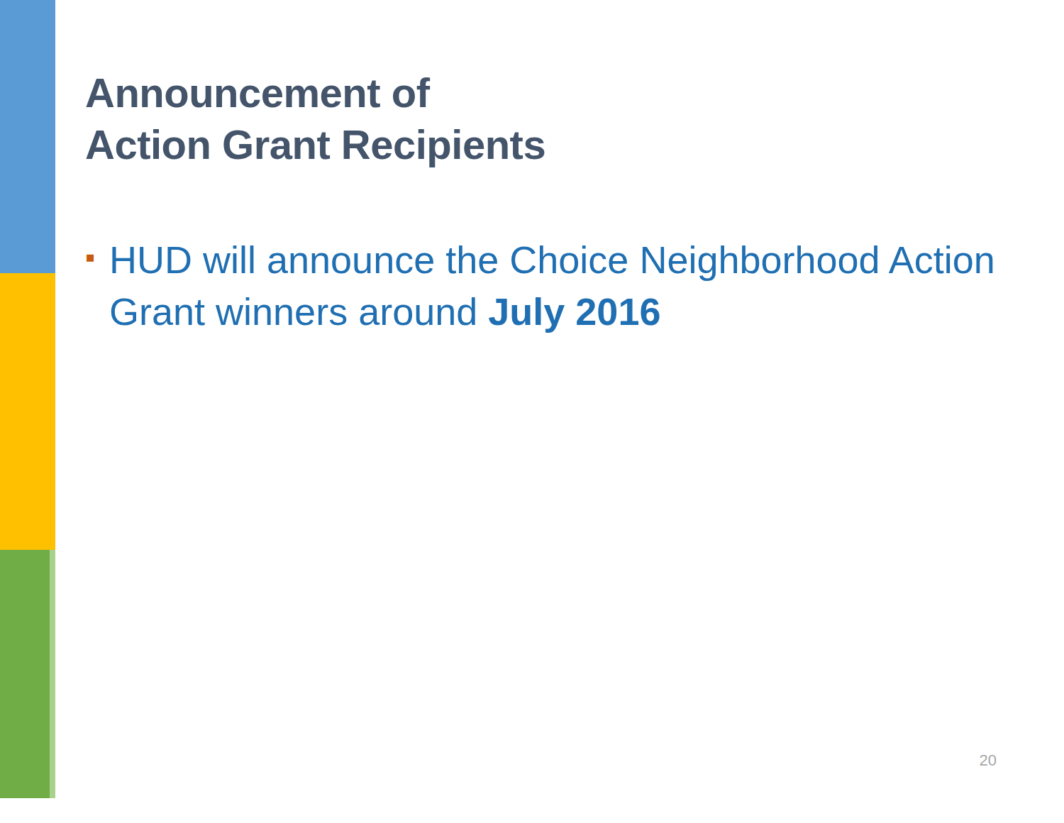Announcement of
Action Grant Recipients
HUD will announce the Choice Neighborhood Action Grant winners around July 2016
20